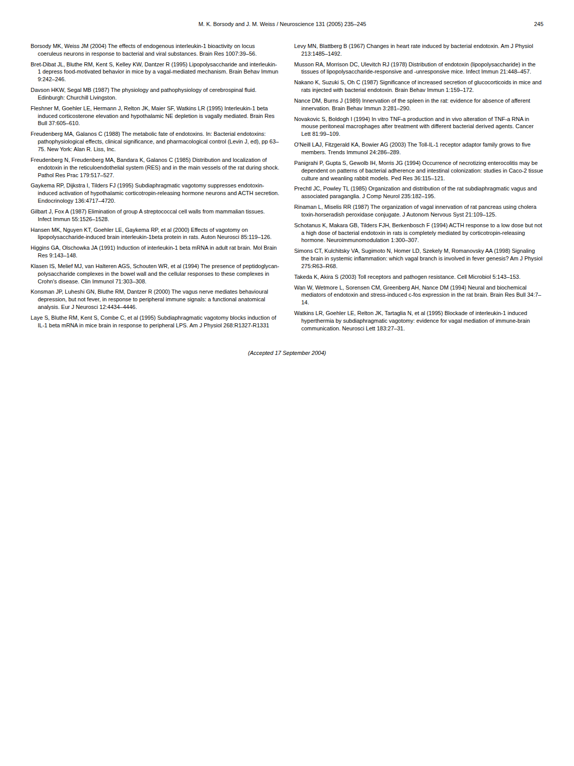245 M. K. Borsody and J. M. Weiss / Neuroscience 131 (2005) 235–245
Borsody MK, Weiss JM (2004) The effects of endogenous interleukin-1 bioactivity on locus coeruleus neurons in response to bacterial and viral substances. Brain Res 1007:39–56.
Bret-Dibat JL, Bluthe RM, Kent S, Kelley KW, Dantzer R (1995) Lipopolysaccharide and interleukin-1 depress food-motivated behavior in mice by a vagal-mediated mechanism. Brain Behav Immun 9:242–246.
Davson HKW, Segal MB (1987) The physiology and pathophysiology of cerebrospinal fluid. Edinburgh: Churchill Livingston.
Fleshner M, Goehler LE, Hermann J, Relton JK, Maier SF, Watkins LR (1995) Interleukin-1 beta induced corticosterone elevation and hypothalamic NE depletion is vagally mediated. Brain Res Bull 37:605–610.
Freudenberg MA, Galanos C (1988) The metabolic fate of endotoxins. In: Bacterial endotoxins: pathophysiological effects, clinical significance, and pharmacological control (Levin J, ed), pp 63–75. New York: Alan R. Liss, Inc.
Freudenberg N, Freudenberg MA, Bandara K, Galanos C (1985) Distribution and localization of endotoxin in the reticuloendothelial system (RES) and in the main vessels of the rat during shock. Pathol Res Prac 179:517–527.
Gaykema RP, Dijkstra I, Tilders FJ (1995) Subdiaphragmatic vagotomy suppresses endotoxin-induced activation of hypothalamic corticotropin-releasing hormone neurons and ACTH secretion. Endocrinology 136:4717–4720.
Gilbart J, Fox A (1987) Elimination of group A streptococcal cell walls from mammalian tissues. Infect Immun 55:1526–1528.
Hansen MK, Nguyen KT, Goehler LE, Gaykema RP, et al (2000) Effects of vagotomy on lipopolysaccharide-induced brain interleukin-1beta protein in rats. Auton Neurosci 85:119–126.
Higgins GA, Olschowka JA (1991) Induction of interleukin-1 beta mRNA in adult rat brain. Mol Brain Res 9:143–148.
Klasen IS, Melief MJ, van Halteren AGS, Schouten WR, et al (1994) The presence of peptidoglycan-polysaccharide complexes in the bowel wall and the cellular responses to these complexes in Crohn's disease. Clin Immunol 71:303–308.
Konsman JP, Luheshi GN, Bluthe RM, Dantzer R (2000) The vagus nerve mediates behavioural depression, but not fever, in response to peripheral immune signals: a functional anatomical analysis. Eur J Neurosci 12:4434–4446.
Laye S, Bluthe RM, Kent S, Combe C, et al (1995) Subdiaphragmatic vagotomy blocks induction of IL-1 beta mRNA in mice brain in response to peripheral LPS. Am J Physiol 268:R1327-R1331
Levy MN, Blattberg B (1967) Changes in heart rate induced by bacterial endotoxin. Am J Physiol 213:1485–1492.
Musson RA, Morrison DC, Ulevitch RJ (1978) Distribution of endotoxin (lipopolysaccharide) in the tissues of lipopolysaccharide-responsive and -unresponsive mice. Infect Immun 21:448–457.
Nakano K, Suzuki S, Oh C (1987) Significance of increased secretion of glucocorticoids in mice and rats injected with bacterial endotoxin. Brain Behav Immun 1:159–172.
Nance DM, Burns J (1989) Innervation of the spleen in the rat: evidence for absence of afferent innervation. Brain Behav Immun 3:281–290.
Novakovic S, Boldogh I (1994) In vitro TNF-a production and in vivo alteration of TNF-a RNA in mouse peritoneal macrophages after treatment with different bacterial derived agents. Cancer Lett 81:99–109.
O'Neill LAJ, Fitzgerald KA, Bowier AG (2003) The Toll-IL-1 receptor adaptor family grows to five members. Trends Immunol 24:286–289.
Panigrahi P, Gupta S, Gewolb IH, Morris JG (1994) Occurrence of necrotizing enterocolitis may be dependent on patterns of bacterial adherence and intestinal colonization: studies in Caco-2 tissue culture and weanling rabbit models. Ped Res 36:115–121.
Prechtl JC, Powley TL (1985) Organization and distribution of the rat subdiaphragmatic vagus and associated paraganglia. J Comp Neurol 235:182–195.
Rinaman L, Miselis RR (1987) The organization of vagal innervation of rat pancreas using cholera toxin-horseradish peroxidase conjugate. J Autonom Nervous Syst 21:109–125.
Schotanus K, Makara GB, Tilders FJH, Berkenbosch F (1994) ACTH response to a low dose but not a high dose of bacterial endotoxin in rats is completely mediated by corticotropin-releasing hormone. Neuroimmunomodulation 1:300–307.
Simons CT, Kulchitsky VA, Sugimoto N, Homer LD, Szekely M, Romanovsky AA (1998) Signaling the brain in systemic inflammation: which vagal branch is involved in fever genesis? Am J Physiol 275:R63–R68.
Takeda K, Akira S (2003) Toll receptors and pathogen resistance. Cell Microbiol 5:143–153.
Wan W, Wetmore L, Sorensen CM, Greenberg AH, Nance DM (1994) Neural and biochemical mediators of endotoxin and stress-induced c-fos expression in the rat brain. Brain Res Bull 34:7–14.
Watkins LR, Goehler LE, Relton JK, Tartaglia N, et al (1995) Blockade of interleukin-1 induced hyperthermia by subdiaphragmatic vagotomy: evidence for vagal mediation of immune-brain communication. Neurosci Lett 183:27–31.
(Accepted 17 September 2004)